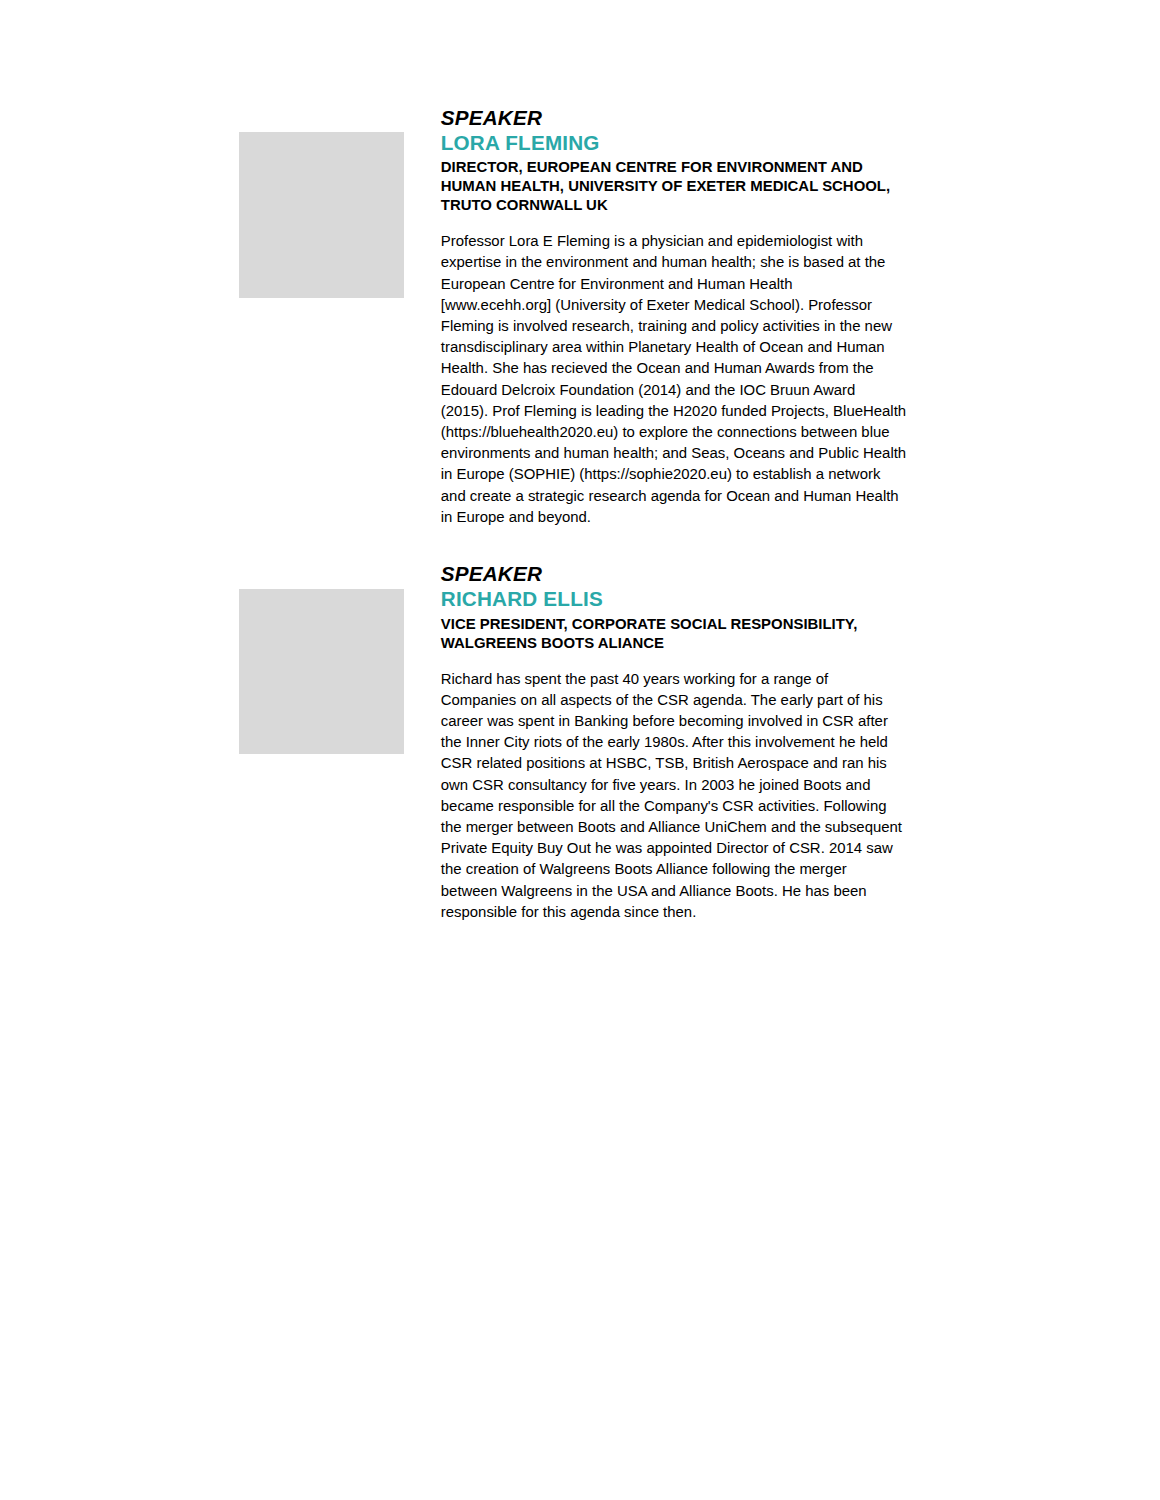SPEAKER
LORA FLEMING
DIRECTOR, EUROPEAN CENTRE FOR ENVIRONMENT AND HUMAN HEALTH, UNIVERSITY OF EXETER MEDICAL SCHOOL, TRUTO CORNWALL UK
Professor Lora E Fleming is a physician and epidemiologist with expertise in the environment and human health; she is based at the European Centre for Environment and Human Health [www.ecehh.org] (University of Exeter Medical School). Professor Fleming is involved research, training and policy activities in the new transdisciplinary area within Planetary Health of Ocean and Human Health. She has recieved the Ocean and Human Awards from the Edouard Delcroix Foundation (2014) and the IOC Bruun Award (2015). Prof Fleming is leading the H2020 funded Projects, BlueHealth (https://bluehealth2020.eu) to explore the connections between blue environments and human health; and Seas, Oceans and Public Health in Europe (SOPHIE) (https://sophie2020.eu) to establish a network and create a strategic research agenda for Ocean and Human Health in Europe and beyond.
SPEAKER
RICHARD ELLIS
VICE PRESIDENT, CORPORATE SOCIAL RESPONSIBILITY, WALGREENS BOOTS ALIANCE
Richard has spent the past 40 years working for a range of Companies on all aspects of the CSR agenda. The early part of his career was spent in Banking before becoming involved in CSR after the Inner City riots of the early 1980s. After this involvement he held CSR related positions at HSBC, TSB, British Aerospace and ran his own CSR consultancy for five years. In 2003 he joined Boots and became responsible for all the Company's CSR activities. Following the merger between Boots and Alliance UniChem and the subsequent Private Equity Buy Out he was appointed Director of CSR. 2014 saw the creation of Walgreens Boots Alliance following the merger between Walgreens in the USA and Alliance Boots. He has been responsible for this agenda since then.